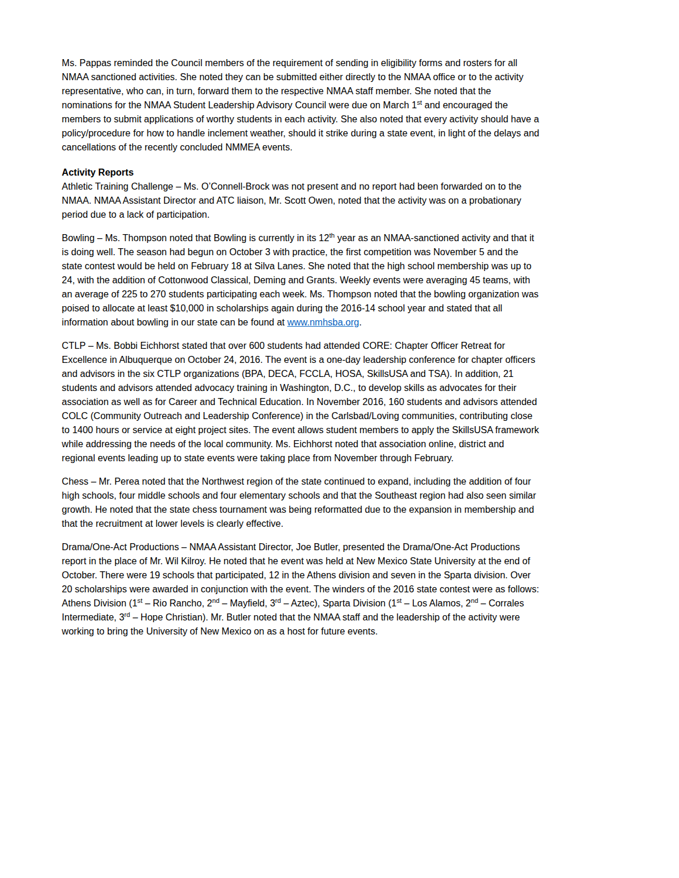Ms. Pappas reminded the Council members of the requirement of sending in eligibility forms and rosters for all NMAA sanctioned activities. She noted they can be submitted either directly to the NMAA office or to the activity representative, who can, in turn, forward them to the respective NMAA staff member. She noted that the nominations for the NMAA Student Leadership Advisory Council were due on March 1st and encouraged the members to submit applications of worthy students in each activity. She also noted that every activity should have a policy/procedure for how to handle inclement weather, should it strike during a state event, in light of the delays and cancellations of the recently concluded NMMEA events.
Activity Reports
Athletic Training Challenge – Ms. O’Connell-Brock was not present and no report had been forwarded on to the NMAA. NMAA Assistant Director and ATC liaison, Mr. Scott Owen, noted that the activity was on a probationary period due to a lack of participation.
Bowling – Ms. Thompson noted that Bowling is currently in its 12th year as an NMAA-sanctioned activity and that it is doing well. The season had begun on October 3 with practice, the first competition was November 5 and the state contest would be held on February 18 at Silva Lanes. She noted that the high school membership was up to 24, with the addition of Cottonwood Classical, Deming and Grants. Weekly events were averaging 45 teams, with an average of 225 to 270 students participating each week. Ms. Thompson noted that the bowling organization was poised to allocate at least $10,000 in scholarships again during the 2016-14 school year and stated that all information about bowling in our state can be found at www.nmhsba.org.
CTLP – Ms. Bobbi Eichhorst stated that over 600 students had attended CORE: Chapter Officer Retreat for Excellence in Albuquerque on October 24, 2016. The event is a one-day leadership conference for chapter officers and advisors in the six CTLP organizations (BPA, DECA, FCCLA, HOSA, SkillsUSA and TSA). In addition, 21 students and advisors attended advocacy training in Washington, D.C., to develop skills as advocates for their association as well as for Career and Technical Education. In November 2016, 160 students and advisors attended COLC (Community Outreach and Leadership Conference) in the Carlsbad/Loving communities, contributing close to 1400 hours or service at eight project sites. The event allows student members to apply the SkillsUSA framework while addressing the needs of the local community. Ms. Eichhorst noted that association online, district and regional events leading up to state events were taking place from November through February.
Chess – Mr. Perea noted that the Northwest region of the state continued to expand, including the addition of four high schools, four middle schools and four elementary schools and that the Southeast region had also seen similar growth. He noted that the state chess tournament was being reformatted due to the expansion in membership and that the recruitment at lower levels is clearly effective.
Drama/One-Act Productions – NMAA Assistant Director, Joe Butler, presented the Drama/One-Act Productions report in the place of Mr. Wil Kilroy. He noted that he event was held at New Mexico State University at the end of October. There were 19 schools that participated, 12 in the Athens division and seven in the Sparta division. Over 20 scholarships were awarded in conjunction with the event. The winders of the 2016 state contest were as follows: Athens Division (1st – Rio Rancho, 2nd – Mayfield, 3rd – Aztec), Sparta Division (1st – Los Alamos, 2nd – Corrales Intermediate, 3rd – Hope Christian). Mr. Butler noted that the NMAA staff and the leadership of the activity were working to bring the University of New Mexico on as a host for future events.